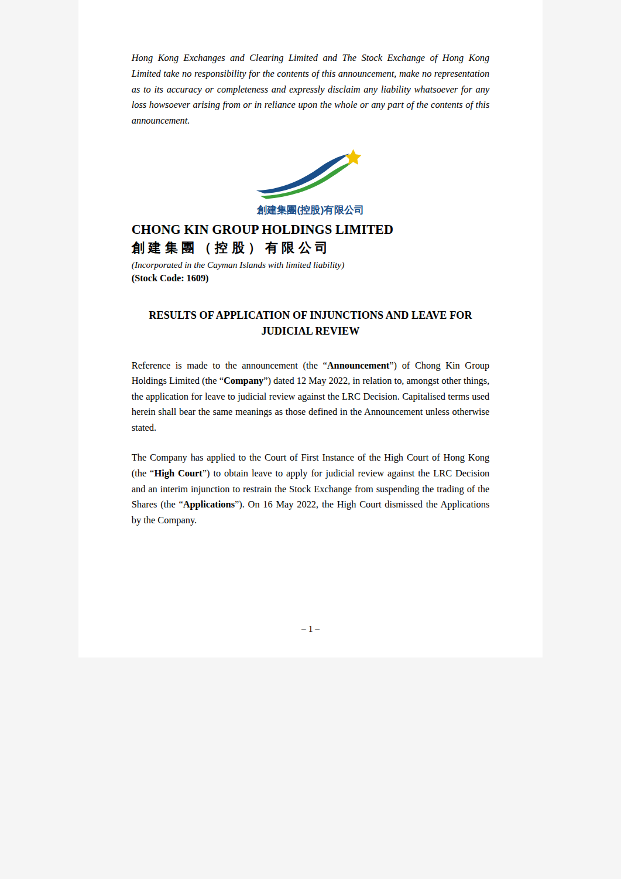Hong Kong Exchanges and Clearing Limited and The Stock Exchange of Hong Kong Limited take no responsibility for the contents of this announcement, make no representation as to its accuracy or completeness and expressly disclaim any liability whatsoever for any loss howsoever arising from or in reliance upon the whole or any part of the contents of this announcement.
創建集團(控股)有限公司
CHONG KIN GROUP HOLDINGS LIMITED
創建集團（控股）有限公司
(Incorporated in the Cayman Islands with limited liability)
(Stock Code: 1609)
RESULTS OF APPLICATION OF INJUNCTIONS AND LEAVE FOR
JUDICIAL REVIEW
Reference is made to the announcement (the “Announcement”) of Chong Kin Group Holdings Limited (the “Company”) dated 12 May 2022, in relation to, amongst other things, the application for leave to judicial review against the LRC Decision. Capitalised terms used herein shall bear the same meanings as those defined in the Announcement unless otherwise stated.
The Company has applied to the Court of First Instance of the High Court of Hong Kong (the “High Court”) to obtain leave to apply for judicial review against the LRC Decision and an interim injunction to restrain the Stock Exchange from suspending the trading of the Shares (the “Applications”). On 16 May 2022, the High Court dismissed the Applications by the Company.
– 1 –